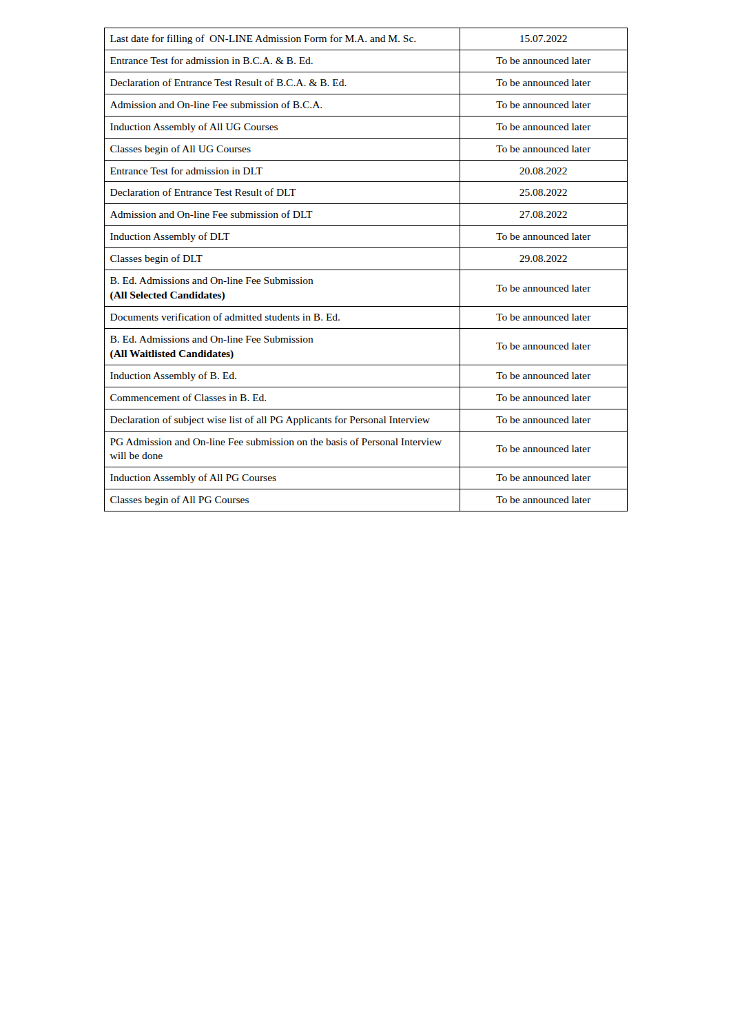| Last date for filling of ON-LINE Admission Form for M.A. and M. Sc. | 15.07.2022 |
| Entrance Test for admission in B.C.A. & B. Ed. | To be announced later |
| Declaration of Entrance Test Result of B.C.A. & B. Ed. | To be announced later |
| Admission and On-line Fee submission of B.C.A. | To be announced later |
| Induction Assembly of All UG Courses | To be announced later |
| Classes begin of All UG Courses | To be announced later |
| Entrance Test for admission in DLT | 20.08.2022 |
| Declaration of Entrance Test Result of DLT | 25.08.2022 |
| Admission and On-line Fee submission of DLT | 27.08.2022 |
| Induction Assembly of DLT | To be announced later |
| Classes begin of DLT | 29.08.2022 |
| B. Ed. Admissions and On-line Fee Submission (All Selected Candidates) | To be announced later |
| Documents verification of admitted students in B. Ed. | To be announced later |
| B. Ed. Admissions and On-line Fee Submission (All Waitlisted Candidates) | To be announced later |
| Induction Assembly of B. Ed. | To be announced later |
| Commencement of Classes in B. Ed. | To be announced later |
| Declaration of subject wise list of all PG Applicants for Personal Interview | To be announced later |
| PG Admission and On-line Fee submission on the basis of Personal Interview will be done | To be announced later |
| Induction Assembly of All PG Courses | To be announced later |
| Classes begin of All PG Courses | To be announced later |